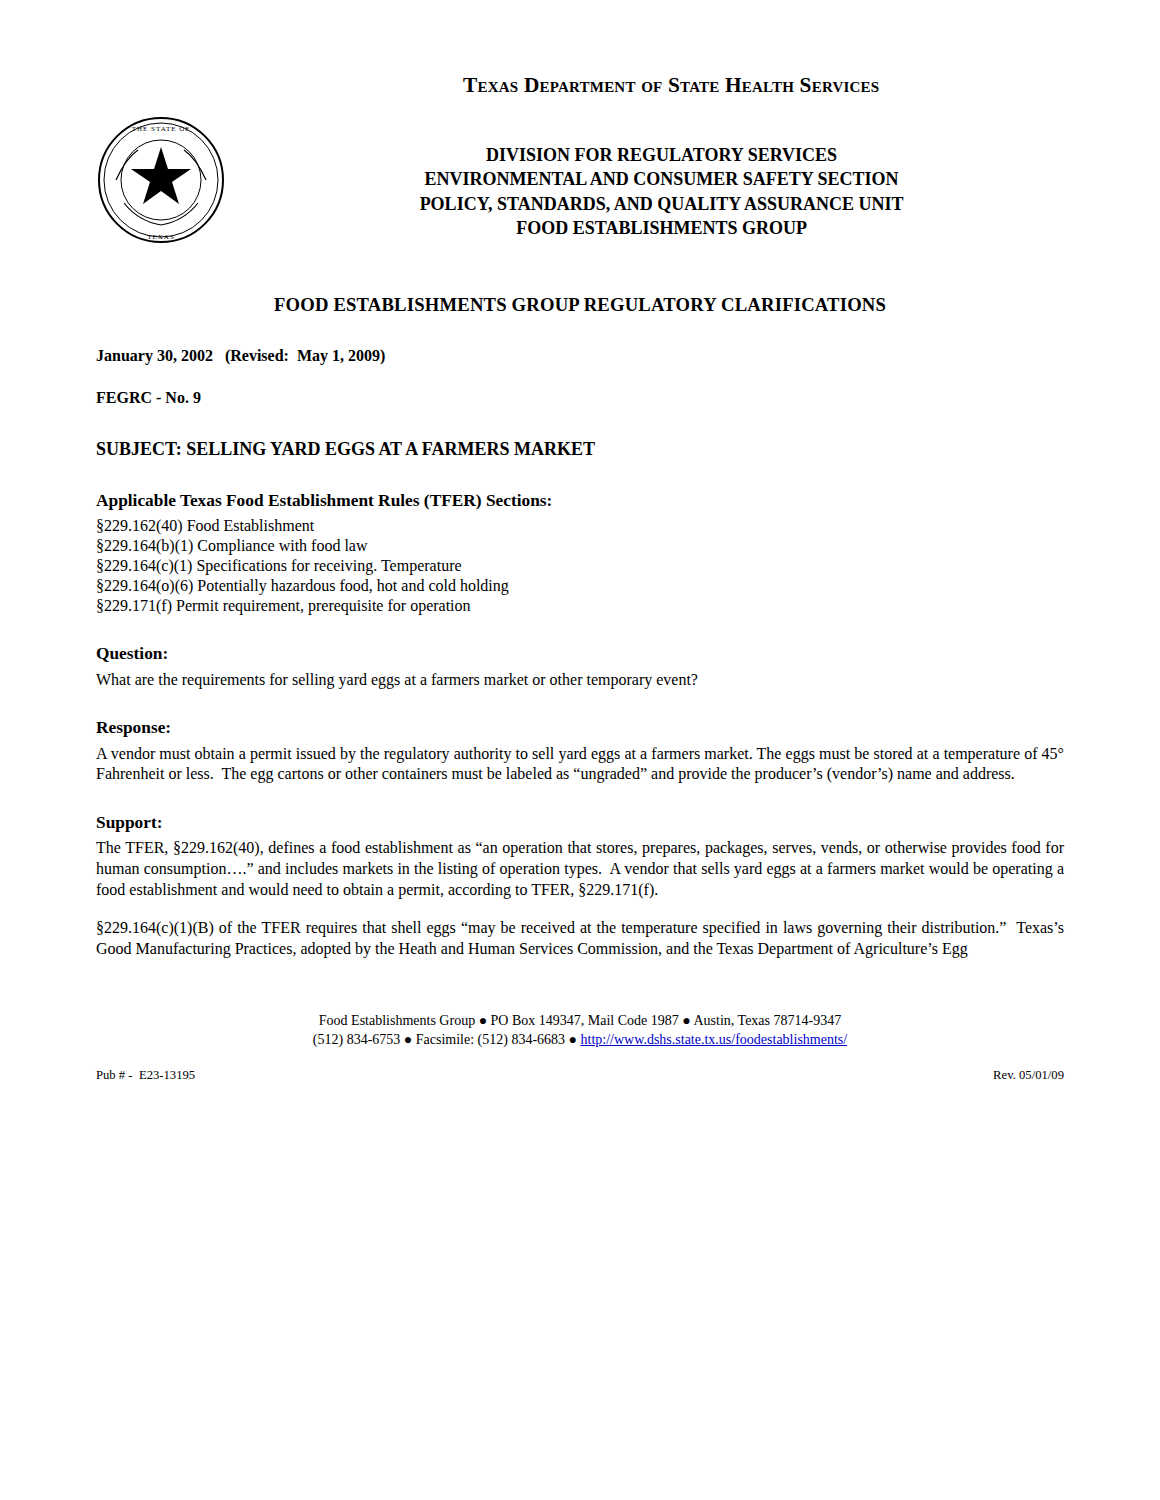THE STATE OF TEXAS
Texas Department of State Health Services
Division for Regulatory Services
Environmental and Consumer Safety Section
Policy, Standards, and Quality Assurance Unit
Food Establishments Group
Food Establishments Group Regulatory Clarifications
January 30, 2002 (Revised: May 1, 2009)
FEGRC - No. 9
Subject: Selling Yard Eggs at a Farmers Market
Applicable Texas Food Establishment Rules (TFER) Sections:
§229.162(40) Food Establishment
§229.164(b)(1) Compliance with food law
§229.164(c)(1) Specifications for receiving. Temperature
§229.164(o)(6) Potentially hazardous food, hot and cold holding
§229.171(f) Permit requirement, prerequisite for operation
Question:
What are the requirements for selling yard eggs at a farmers market or other temporary event?
Response:
A vendor must obtain a permit issued by the regulatory authority to sell yard eggs at a farmers market. The eggs must be stored at a temperature of 45° Fahrenheit or less. The egg cartons or other containers must be labeled as “ungraded” and provide the producer’s (vendor’s) name and address.
Support:
The TFER, §229.162(40), defines a food establishment as “an operation that stores, prepares, packages, serves, vends, or otherwise provides food for human consumption….” and includes markets in the listing of operation types. A vendor that sells yard eggs at a farmers market would be operating a food establishment and would need to obtain a permit, according to TFER, §229.171(f).
§229.164(c)(1)(B) of the TFER requires that shell eggs “may be received at the temperature specified in laws governing their distribution.” Texas’s Good Manufacturing Practices, adopted by the Heath and Human Services Commission, and the Texas Department of Agriculture’s Egg
Food Establishments Group ● PO Box 149347, Mail Code 1987 ● Austin, Texas 78714-9347
(512) 834-6753 ● Facsimile: (512) 834-6683 ● http://www.dshs.state.tx.us/foodestablishments/
Pub # - E23-13195 Rev. 05/01/09